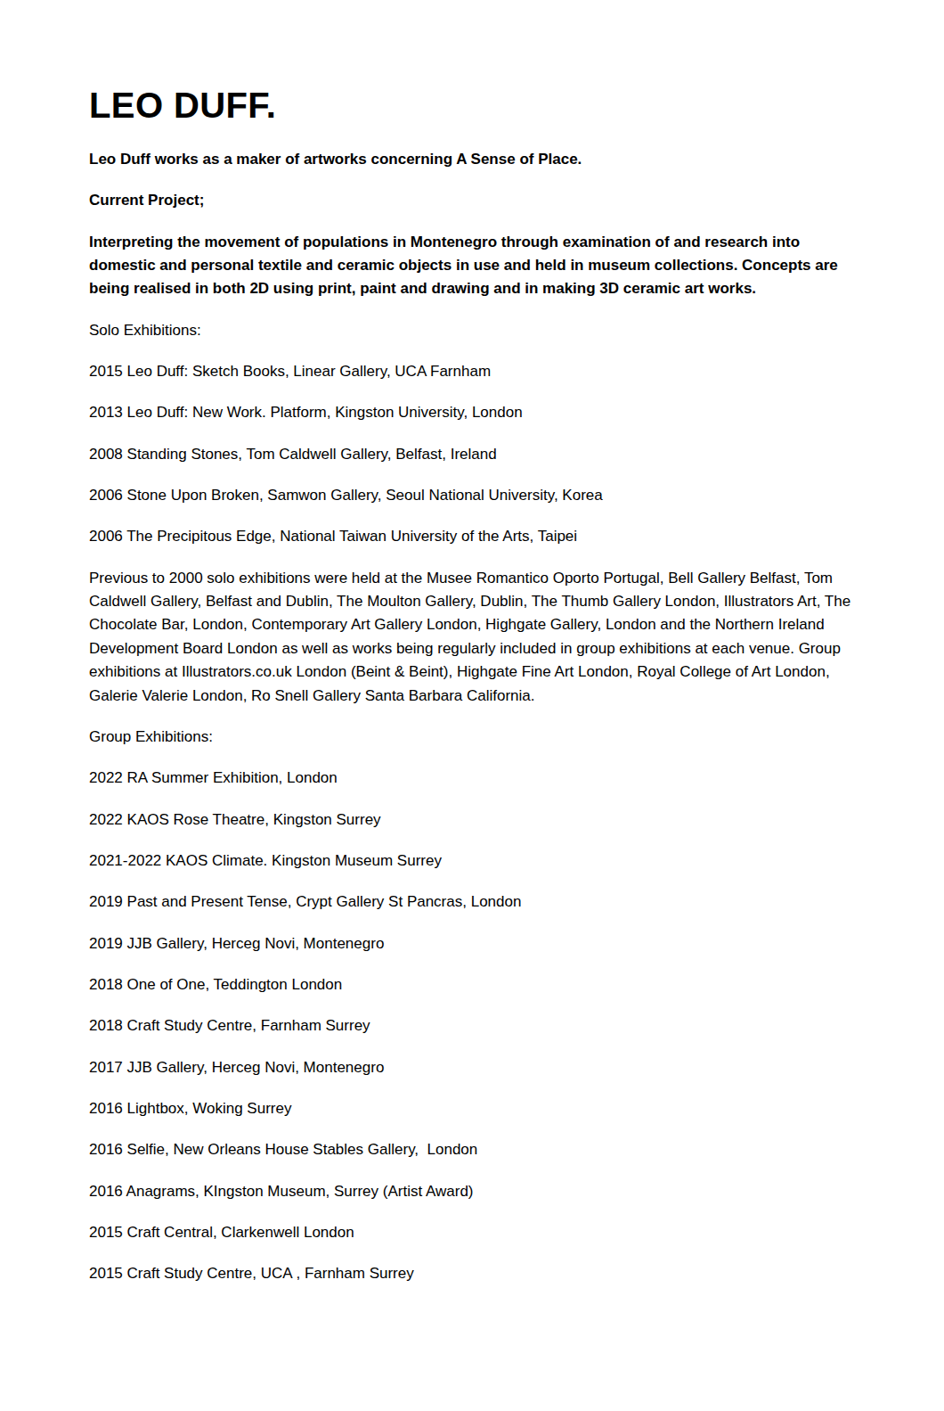LEO DUFF.
Leo Duff works as a maker of artworks concerning A Sense of Place.
Current Project;
Interpreting the movement of populations in Montenegro through examination of and research into domestic and personal textile and ceramic objects in use and held in museum collections. Concepts are being realised in both 2D using print, paint and drawing and in making 3D ceramic art works.
Solo Exhibitions:
2015 Leo Duff: Sketch Books, Linear Gallery, UCA Farnham
2013 Leo Duff: New Work. Platform, Kingston University, London
2008 Standing Stones, Tom Caldwell Gallery, Belfast, Ireland
2006 Stone Upon Broken, Samwon Gallery, Seoul National University, Korea
2006 The Precipitous Edge, National Taiwan University of the Arts, Taipei
Previous to 2000 solo exhibitions were held at the Musee Romantico Oporto Portugal, Bell Gallery Belfast, Tom Caldwell Gallery, Belfast and Dublin, The Moulton Gallery, Dublin, The Thumb Gallery London, Illustrators Art, The Chocolate Bar, London, Contemporary Art Gallery London, Highgate Gallery, London and the Northern Ireland Development Board London as well as works being regularly included in group exhibitions at each venue. Group exhibitions at Illustrators.co.uk London (Beint & Beint), Highgate Fine Art London, Royal College of Art London, Galerie Valerie London, Ro Snell Gallery Santa Barbara California.
Group Exhibitions:
2022 RA Summer Exhibition, London
2022 KAOS Rose Theatre, Kingston Surrey
2021-2022 KAOS Climate. Kingston Museum Surrey
2019 Past and Present Tense, Crypt Gallery St Pancras, London
2019 JJB Gallery, Herceg Novi, Montenegro
2018 One of One, Teddington London
2018 Craft Study Centre, Farnham Surrey
2017 JJB Gallery, Herceg Novi, Montenegro
2016 Lightbox, Woking Surrey
2016 Selfie, New Orleans House Stables Gallery, London
2016 Anagrams, KIngston Museum, Surrey (Artist Award)
2015 Craft Central, Clarkenwell London
2015 Craft Study Centre, UCA , Farnham Surrey